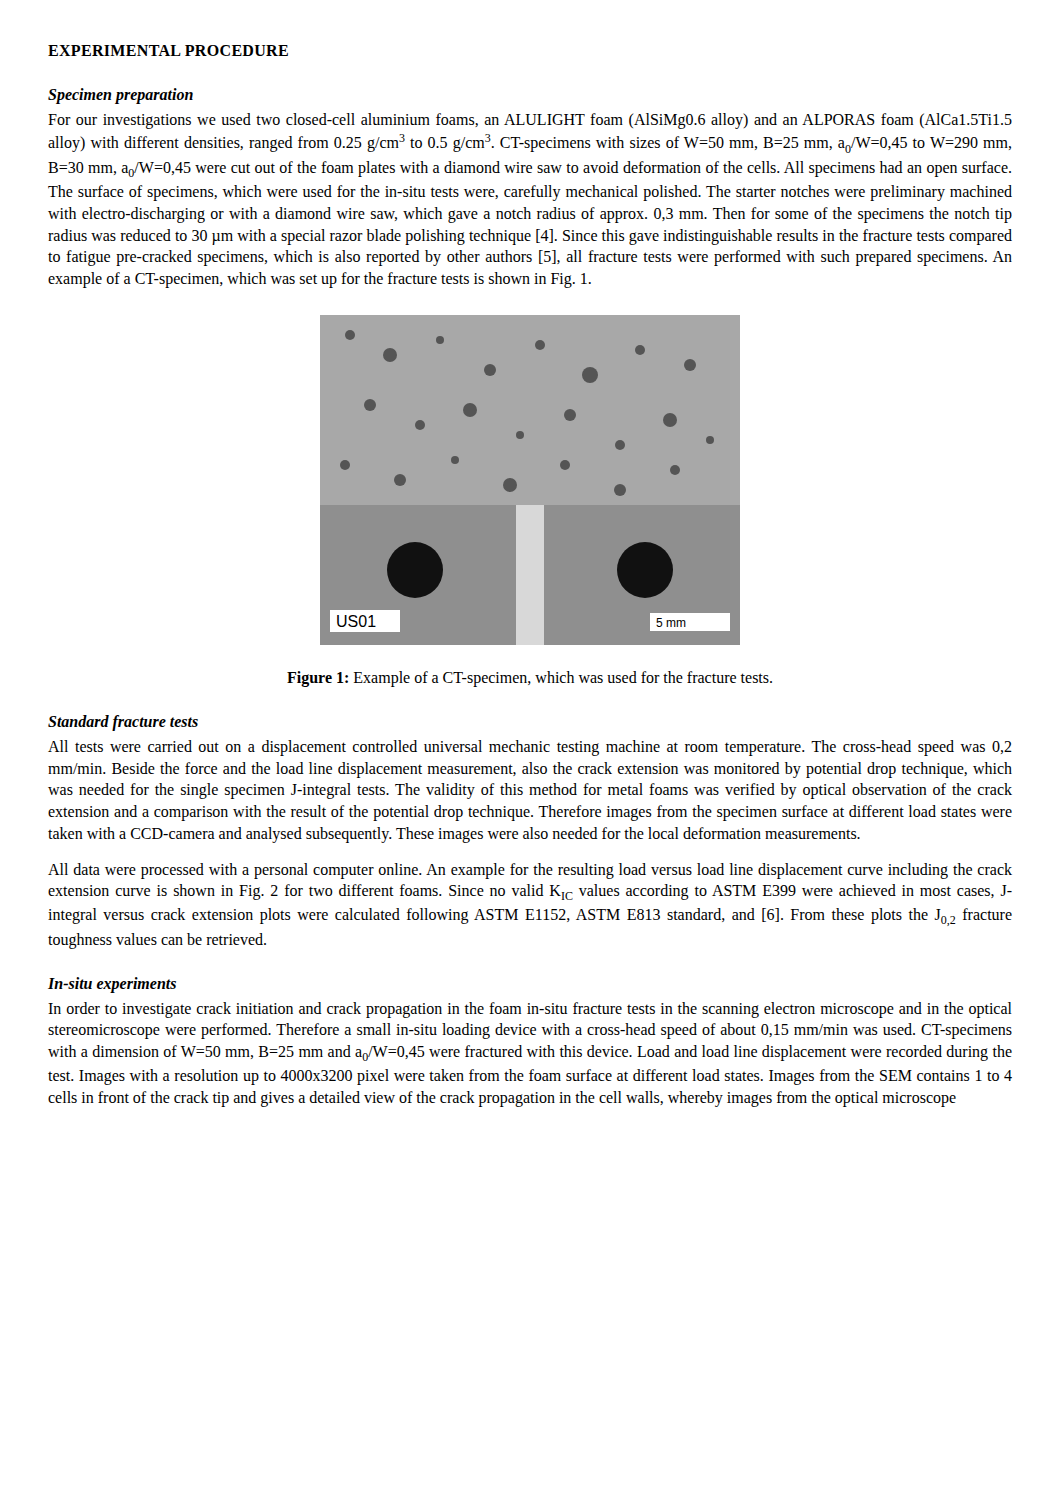EXPERIMENTAL PROCEDURE
Specimen preparation
For our investigations we used two closed-cell aluminium foams, an ALULIGHT foam (AlSiMg0.6 alloy) and an ALPORAS foam (AlCa1.5Ti1.5 alloy) with different densities, ranged from 0.25 g/cm3 to 0.5 g/cm3. CT-specimens with sizes of W=50 mm, B=25 mm, a0/W=0,45 to W=290 mm, B=30 mm, a0/W=0,45 were cut out of the foam plates with a diamond wire saw to avoid deformation of the cells. All specimens had an open surface. The surface of specimens, which were used for the in-situ tests were, carefully mechanical polished. The starter notches were preliminary machined with electro-discharging or with a diamond wire saw, which gave a notch radius of approx. 0,3 mm. Then for some of the specimens the notch tip radius was reduced to 30 µm with a special razor blade polishing technique [4]. Since this gave indistinguishable results in the fracture tests compared to fatigue pre-cracked specimens, which is also reported by other authors [5], all fracture tests were performed with such prepared specimens. An example of a CT-specimen, which was set up for the fracture tests is shown in Fig. 1.
Figure 1: Example of a CT-specimen, which was used for the fracture tests.
Standard fracture tests
All tests were carried out on a displacement controlled universal mechanic testing machine at room temperature. The cross-head speed was 0,2 mm/min. Beside the force and the load line displacement measurement, also the crack extension was monitored by potential drop technique, which was needed for the single specimen J-integral tests. The validity of this method for metal foams was verified by optical observation of the crack extension and a comparison with the result of the potential drop technique. Therefore images from the specimen surface at different load states were taken with a CCD-camera and analysed subsequently. These images were also needed for the local deformation measurements.
All data were processed with a personal computer online. An example for the resulting load versus load line displacement curve including the crack extension curve is shown in Fig. 2 for two different foams. Since no valid KIC values according to ASTM E399 were achieved in most cases, J-integral versus crack extension plots were calculated following ASTM E1152, ASTM E813 standard, and [6]. From these plots the J0,2 fracture toughness values can be retrieved.
In-situ experiments
In order to investigate crack initiation and crack propagation in the foam in-situ fracture tests in the scanning electron microscope and in the optical stereomicroscope were performed. Therefore a small in-situ loading device with a cross-head speed of about 0,15 mm/min was used. CT-specimens with a dimension of W=50 mm, B=25 mm and a0/W=0,45 were fractured with this device. Load and load line displacement were recorded during the test. Images with a resolution up to 4000x3200 pixel were taken from the foam surface at different load states. Images from the SEM contains 1 to 4 cells in front of the crack tip and gives a detailed view of the crack propagation in the cell walls, whereby images from the optical microscope